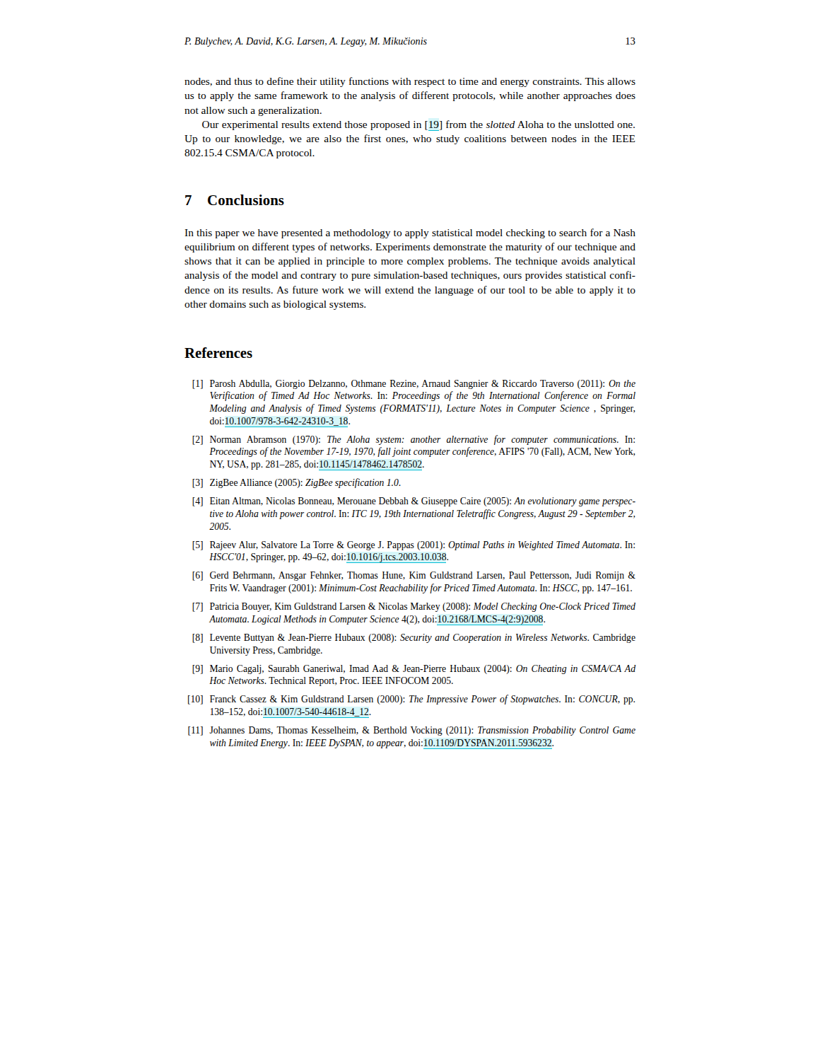P. Bulychev, A. David, K.G. Larsen, A. Legay, M. Mikučionis 13
nodes, and thus to define their utility functions with respect to time and energy constraints. This allows us to apply the same framework to the analysis of different protocols, while another approaches does not allow such a generalization.
Our experimental results extend those proposed in [19] from the slotted Aloha to the unslotted one. Up to our knowledge, we are also the first ones, who study coalitions between nodes in the IEEE 802.15.4 CSMA/CA protocol.
7 Conclusions
In this paper we have presented a methodology to apply statistical model checking to search for a Nash equilibrium on different types of networks. Experiments demonstrate the maturity of our technique and shows that it can be applied in principle to more complex problems. The technique avoids analytical analysis of the model and contrary to pure simulation-based techniques, ours provides statistical confidence on its results. As future work we will extend the language of our tool to be able to apply it to other domains such as biological systems.
References
[1] Parosh Abdulla, Giorgio Delzanno, Othmane Rezine, Arnaud Sangnier & Riccardo Traverso (2011): On the Verification of Timed Ad Hoc Networks. In: Proceedings of the 9th International Conference on Formal Modeling and Analysis of Timed Systems (FORMATS'11), Lecture Notes in Computer Science , Springer, doi:10.1007/978-3-642-24310-3_18.
[2] Norman Abramson (1970): The Aloha system: another alternative for computer communications. In: Proceedings of the November 17-19, 1970, fall joint computer conference, AFIPS '70 (Fall), ACM, New York, NY, USA, pp. 281–285, doi:10.1145/1478462.1478502.
[3] ZigBee Alliance (2005): ZigBee specification 1.0.
[4] Eitan Altman, Nicolas Bonneau, Merouane Debbah & Giuseppe Caire (2005): An evolutionary game perspective to Aloha with power control. In: ITC 19, 19th International Teletraffic Congress, August 29 - September 2, 2005.
[5] Rajeev Alur, Salvatore La Torre & George J. Pappas (2001): Optimal Paths in Weighted Timed Automata. In: HSCC'01, Springer, pp. 49–62, doi:10.1016/j.tcs.2003.10.038.
[6] Gerd Behrmann, Ansgar Fehnker, Thomas Hune, Kim Guldstrand Larsen, Paul Pettersson, Judi Romijn & Frits W. Vaandrager (2001): Minimum-Cost Reachability for Priced Timed Automata. In: HSCC, pp. 147–161.
[7] Patricia Bouyer, Kim Guldstrand Larsen & Nicolas Markey (2008): Model Checking One-Clock Priced Timed Automata. Logical Methods in Computer Science 4(2), doi:10.2168/LMCS-4(2:9)2008.
[8] Levente Buttyan & Jean-Pierre Hubaux (2008): Security and Cooperation in Wireless Networks. Cambridge University Press, Cambridge.
[9] Mario Cagalj, Saurabh Ganeriwal, Imad Aad & Jean-Pierre Hubaux (2004): On Cheating in CSMA/CA Ad Hoc Networks. Technical Report, Proc. IEEE INFOCOM 2005.
[10] Franck Cassez & Kim Guldstrand Larsen (2000): The Impressive Power of Stopwatches. In: CONCUR, pp. 138–152, doi:10.1007/3-540-44618-4_12.
[11] Johannes Dams, Thomas Kesselheim, & Berthold Vocking (2011): Transmission Probability Control Game with Limited Energy. In: IEEE DySPAN, to appear, doi:10.1109/DYSPAN.2011.5936232.